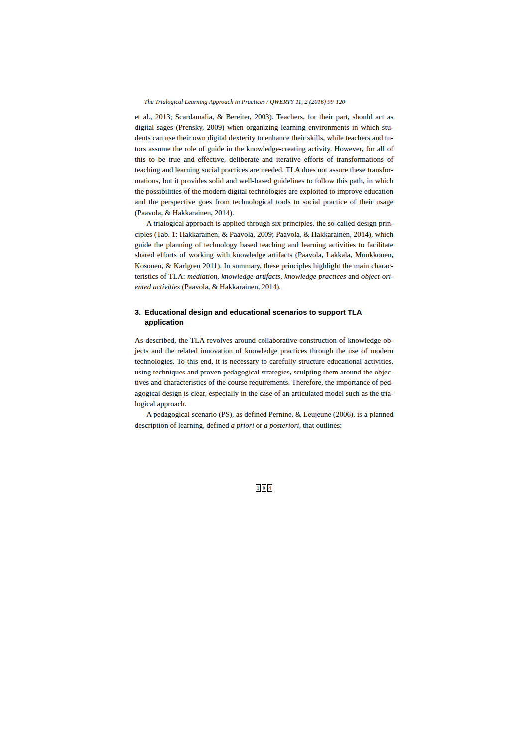The Trialogical Learning Approach in Practices / QWERTY 11, 2 (2016) 99-120
et al., 2013; Scardamalia, & Bereiter, 2003). Teachers, for their part, should act as digital sages (Prensky, 2009) when organizing learning environments in which students can use their own digital dexterity to enhance their skills, while teachers and tutors assume the role of guide in the knowledge-creating activity. However, for all of this to be true and effective, deliberate and iterative efforts of transformations of teaching and learning social practices are needed. TLA does not assure these transformations, but it provides solid and well-based guidelines to follow this path, in which the possibilities of the modern digital technologies are exploited to improve education and the perspective goes from technological tools to social practice of their usage (Paavola, & Hakkarainen, 2014).
A trialogical approach is applied through six principles, the so-called design principles (Tab. 1: Hakkarainen, & Paavola, 2009; Paavola, & Hakkarainen, 2014), which guide the planning of technology based teaching and learning activities to facilitate shared efforts of working with knowledge artifacts (Paavola, Lakkala, Muukkonen, Kosonen, & Karlgren 2011). In summary, these principles highlight the main characteristics of TLA: mediation, knowledge artifacts, knowledge practices and object-oriented activities (Paavola, & Hakkarainen, 2014).
3. Educational design and educational scenarios to support TLA application
As described, the TLA revolves around collaborative construction of knowledge objects and the related innovation of knowledge practices through the use of modern technologies. To this end, it is necessary to carefully structure educational activities, using techniques and proven pedagogical strategies, sculpting them around the objectives and characteristics of the course requirements. Therefore, the importance of pedagogical design is clear, especially in the case of an articulated model such as the trialogical approach.
A pedagogical scenario (PS), as defined Pernine, & Leujeune (2006), is a planned description of learning, defined a priori or a posteriori, that outlines:
104